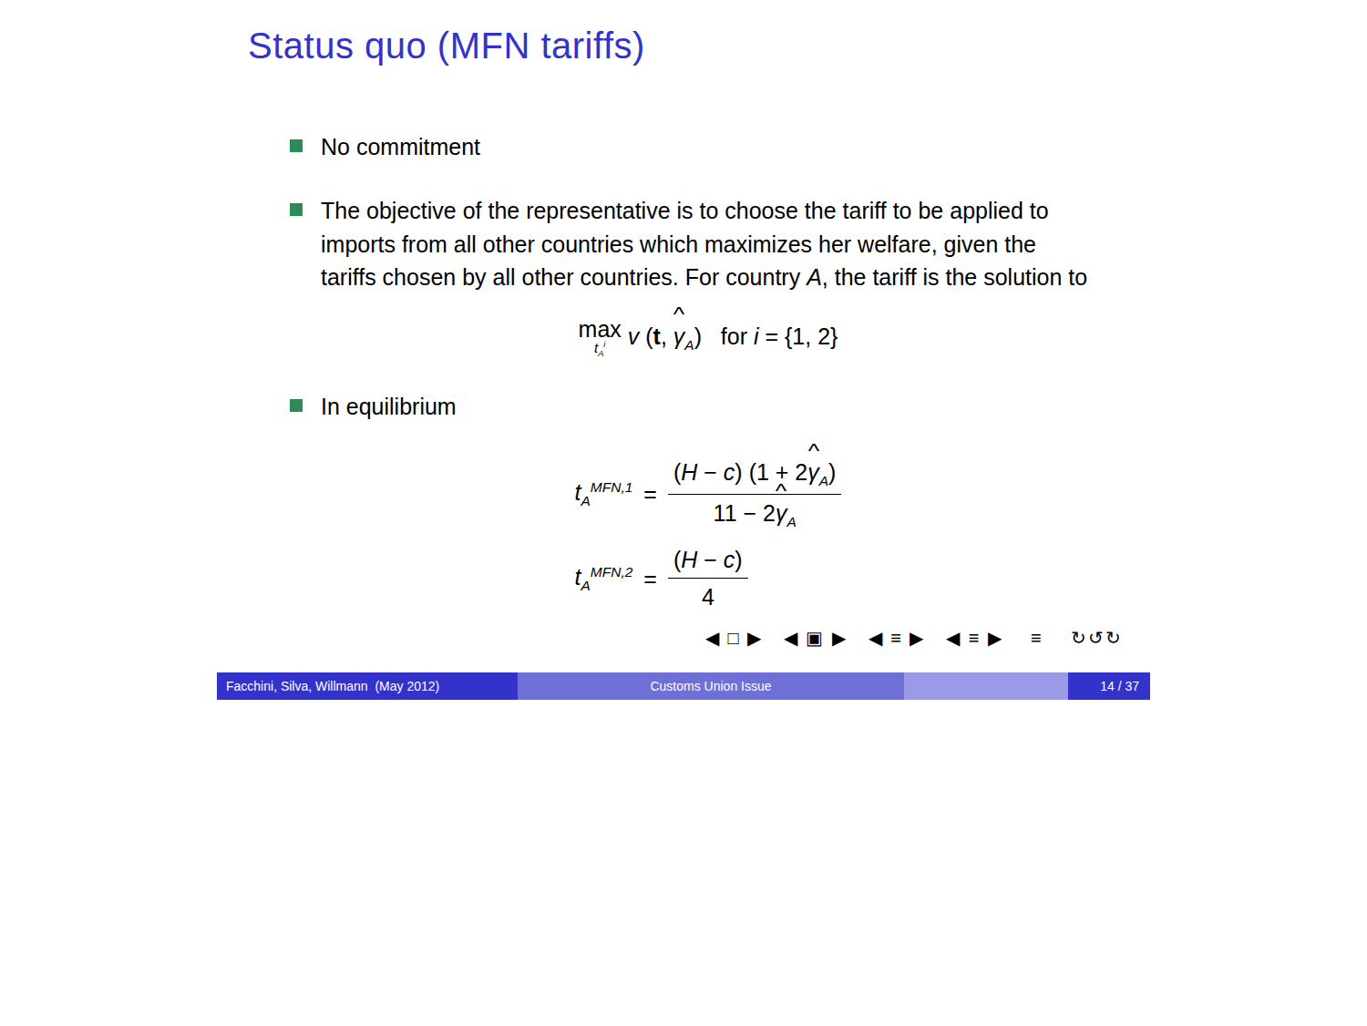Status quo (MFN tariffs)
No commitment
The objective of the representative is to choose the tariff to be applied to imports from all other countries which maximizes her welfare, given the tariffs chosen by all other countries. For country A, the tariff is the solution to
max tAi v (t, γA) for i = {1, 2}
In equilibrium
| t A MFN,1 | = | ( H − c ) (1 + 2 γ A ) 11 − 2 γ A |
| t A MFN,2 | = | ( H − c ) 4 |
◀ □ ▶ ◀ ▣ ▶ ◀ ≡ ▶ ◀ ≡ ▶ ≡ ↻↺↻
Facchini, Silva, Willmann (May 2012)
Customs Union Issue
14 / 37